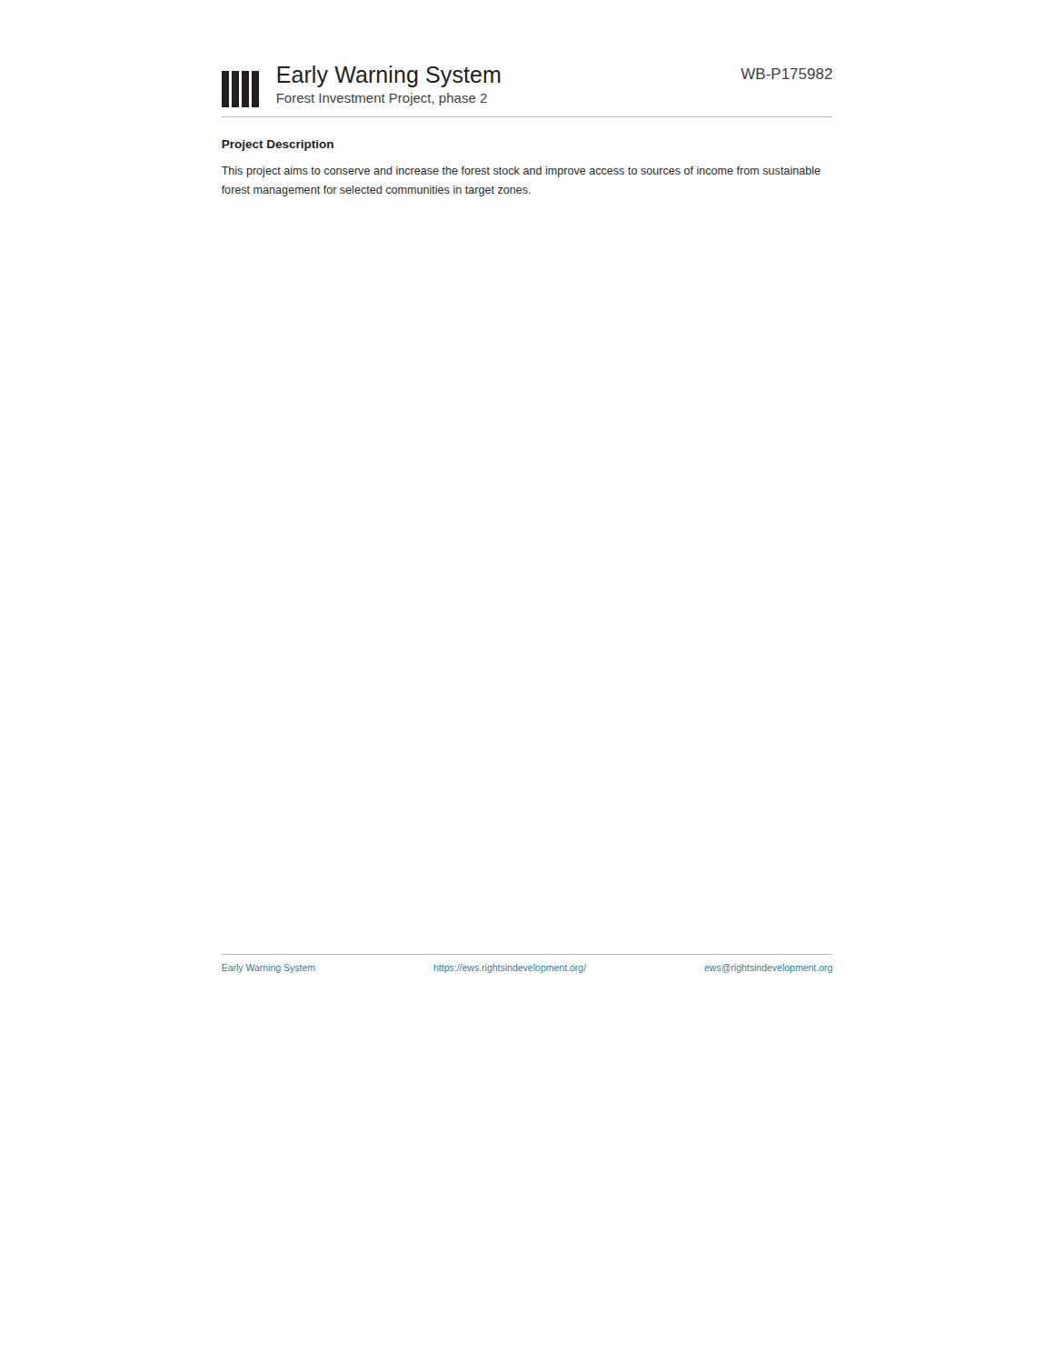Early Warning System
Forest Investment Project, phase 2
WB-P175982
Project Description
This project aims to conserve and increase the forest stock and improve access to sources of income from sustainable forest management for selected communities in target zones.
Early Warning System https://ews.rightsindevelopment.org/ ews@rightsindevelopment.org